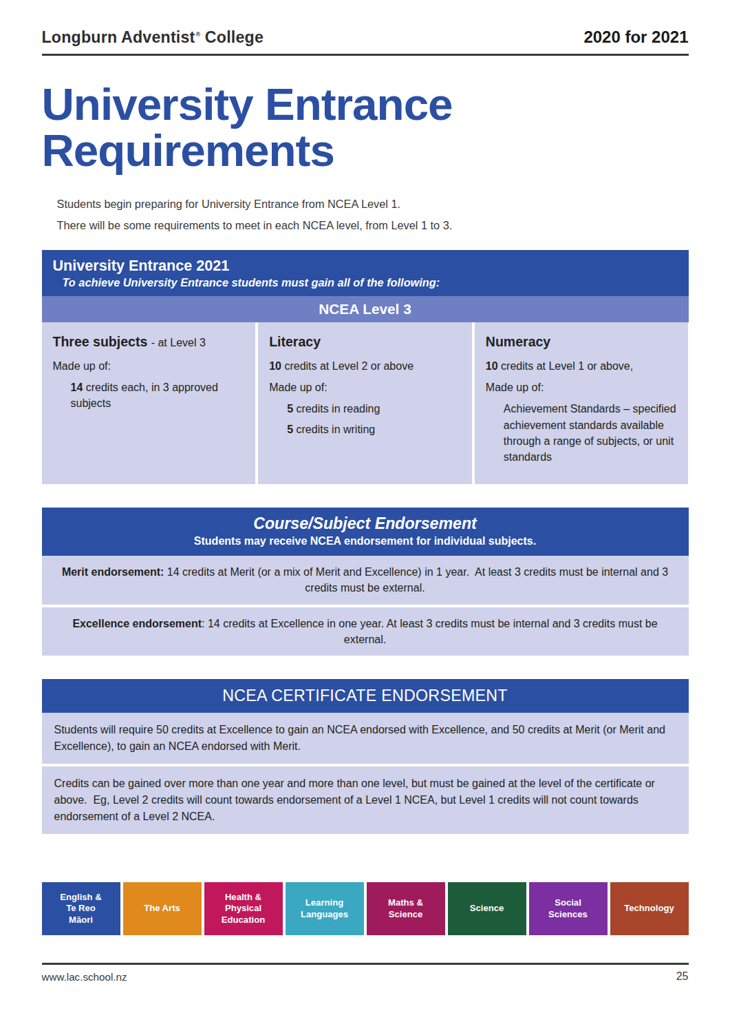Longburn Adventist® College
2020 for 2021
University Entrance Requirements
Students begin preparing for University Entrance from NCEA Level 1.
There will be some requirements to meet in each NCEA level, from Level 1 to 3.
University Entrance 2021
To achieve University Entrance students must gain all of the following:
NCEA Level 3
Three subjects - at Level 3
Made up of:
14 credits each, in 3 approved subjects
Literacy
10 credits at Level 2 or above
Made up of:
5 credits in reading
5 credits in writing
Numeracy
10 credits at Level 1 or above,
Made up of:
Achievement Standards – specified achievement standards available through a range of subjects, or unit standards
Course/Subject Endorsement
Students may receive NCEA endorsement for individual subjects.
Merit endorsement: 14 credits at Merit (or a mix of Merit and Excellence) in 1 year. At least 3 credits must be internal and 3 credits must be external.
Excellence endorsement: 14 credits at Excellence in one year. At least 3 credits must be internal and 3 credits must be external.
NCEA CERTIFICATE ENDORSEMENT
Students will require 50 credits at Excellence to gain an NCEA endorsed with Excellence, and 50 credits at Merit (or Merit and Excellence), to gain an NCEA endorsed with Merit.
Credits can be gained over more than one year and more than one level, but must be gained at the level of the certificate or above. Eg, Level 2 credits will count towards endorsement of a Level 1 NCEA, but Level 1 credits will not count towards endorsement of a Level 2 NCEA.
English &
Te Reo
Māori
The Arts
Health &
Physical
Education
Learning
Languages
Maths &
Science
Science
Social
Sciences
Technology
www.lac.school.nz 25